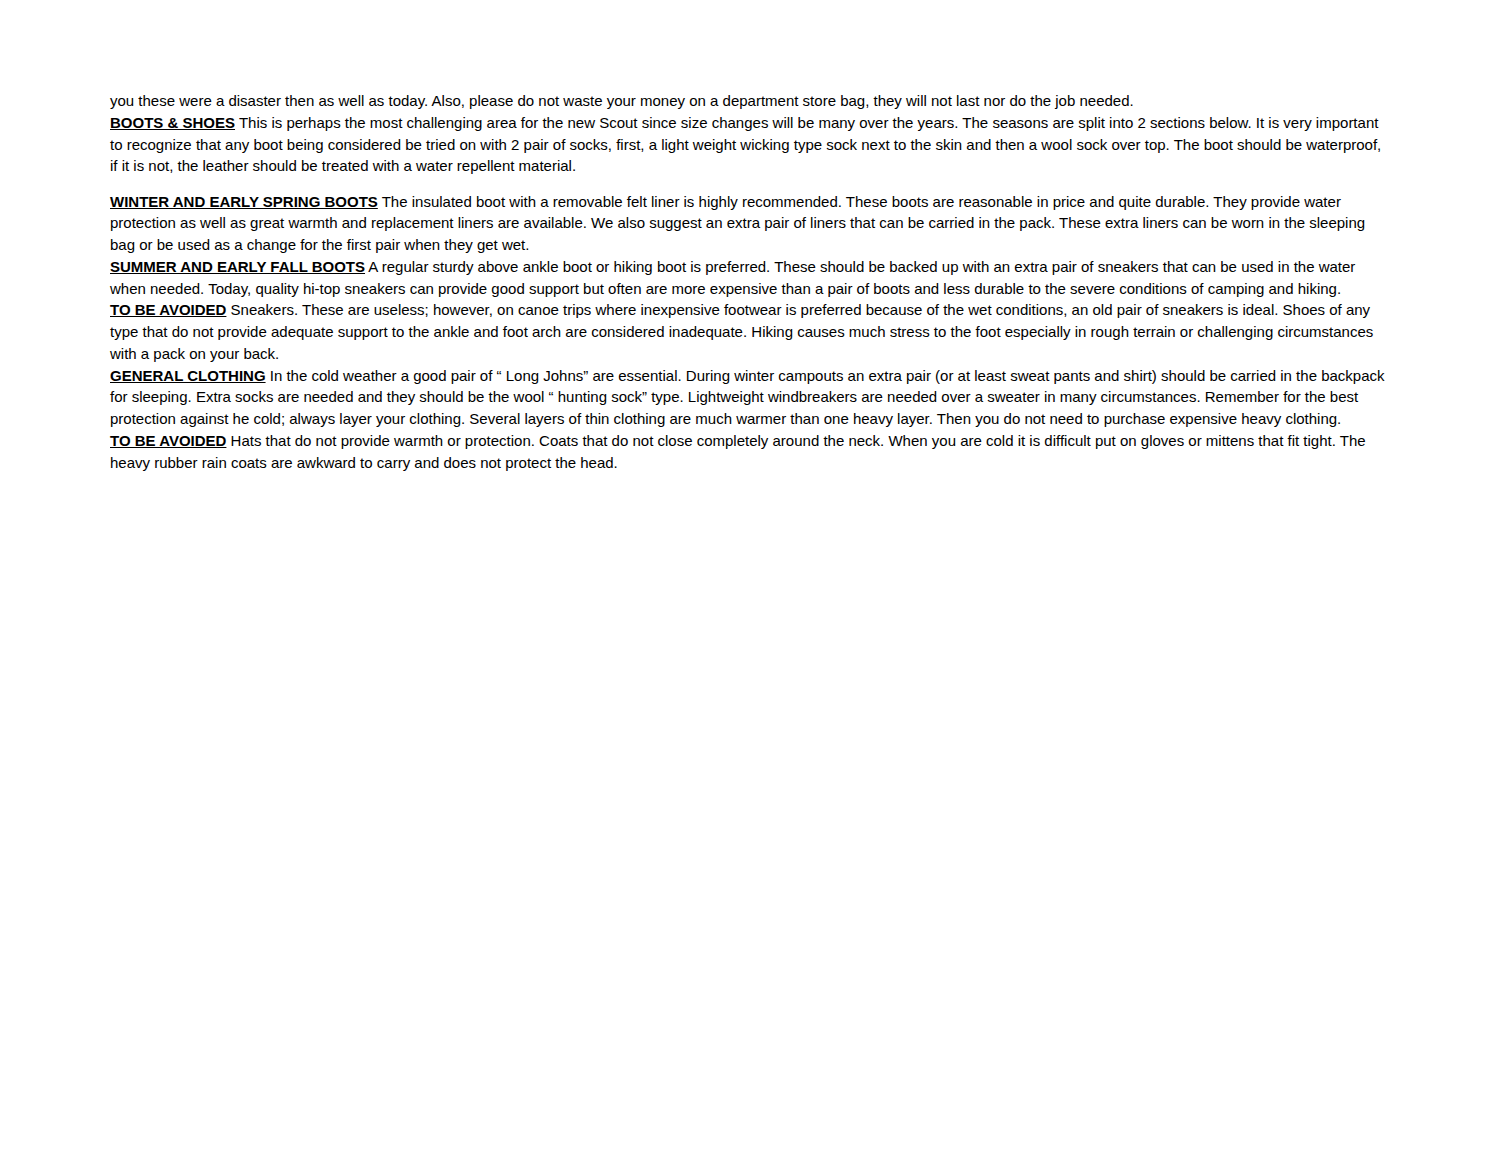you these were a disaster then as well as today. Also, please do not waste your money on a department store bag, they will not last nor do the job needed.
BOOTS & SHOES This is perhaps the most challenging area for the new Scout since size changes will be many over the years. The seasons are split into 2 sections below. It is very important to recognize that any boot being considered be tried on with 2 pair of socks, first, a light weight wicking type sock next to the skin and then a wool sock over top. The boot should be waterproof, if it is not, the leather should be treated with a water repellent material.
WINTER AND EARLY SPRING BOOTS The insulated boot with a removable felt liner is highly recommended. These boots are reasonable in price and quite durable. They provide water protection as well as great warmth and replacement liners are available. We also suggest an extra pair of liners that can be carried in the pack. These extra liners can be worn in the sleeping bag or be used as a change for the first pair when they get wet.
SUMMER AND EARLY FALL BOOTS A regular sturdy above ankle boot or hiking boot is preferred. These should be backed up with an extra pair of sneakers that can be used in the water when needed. Today, quality hi-top sneakers can provide good support but often are more expensive than a pair of boots and less durable to the severe conditions of camping and hiking.
TO BE AVOIDED Sneakers. These are useless; however, on canoe trips where inexpensive footwear is preferred because of the wet conditions, an old pair of sneakers is ideal. Shoes of any type that do not provide adequate support to the ankle and foot arch are considered inadequate. Hiking causes much stress to the foot especially in rough terrain or challenging circumstances with a pack on your back.
GENERAL CLOTHING In the cold weather a good pair of “ Long Johns” are essential. During winter campouts an extra pair (or at least sweat pants and shirt) should be carried in the backpack for sleeping. Extra socks are needed and they should be the wool “ hunting sock” type. Lightweight windbreakers are needed over a sweater in many circumstances. Remember for the best protection against he cold; always layer your clothing. Several layers of thin clothing are much warmer than one heavy layer. Then you do not need to purchase expensive heavy clothing.
TO BE AVOIDED Hats that do not provide warmth or protection. Coats that do not close completely around the neck. When you are cold it is difficult put on gloves or mittens that fit tight. The heavy rubber rain coats are awkward to carry and does not protect the head.